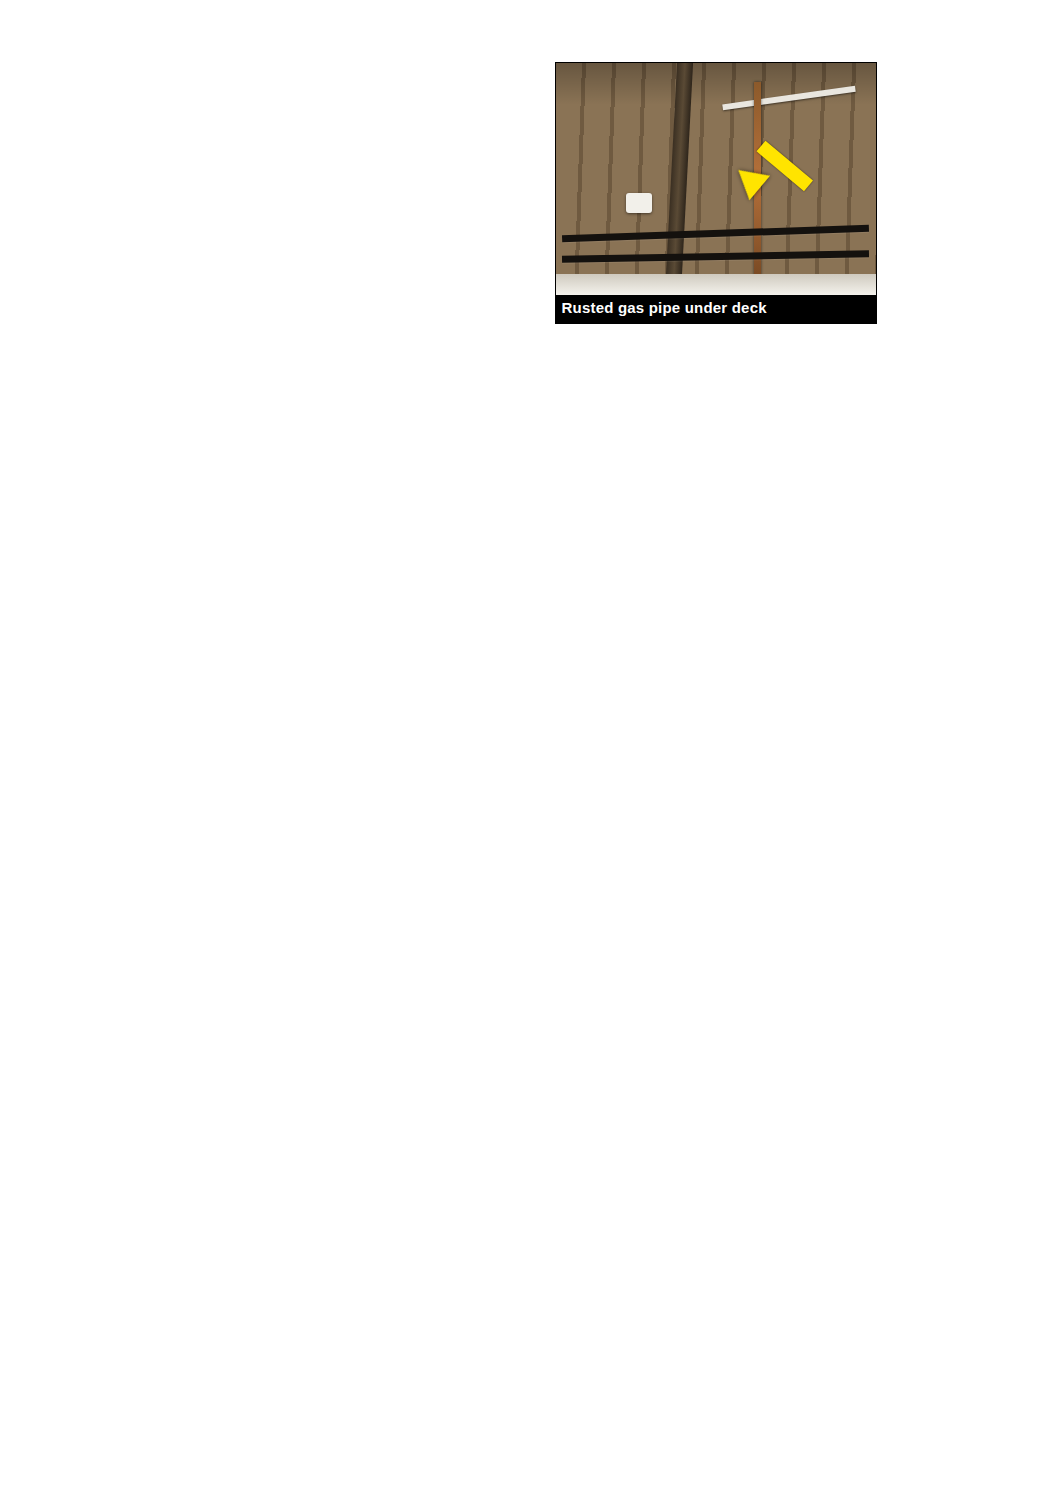Rusted gas pipe under deck